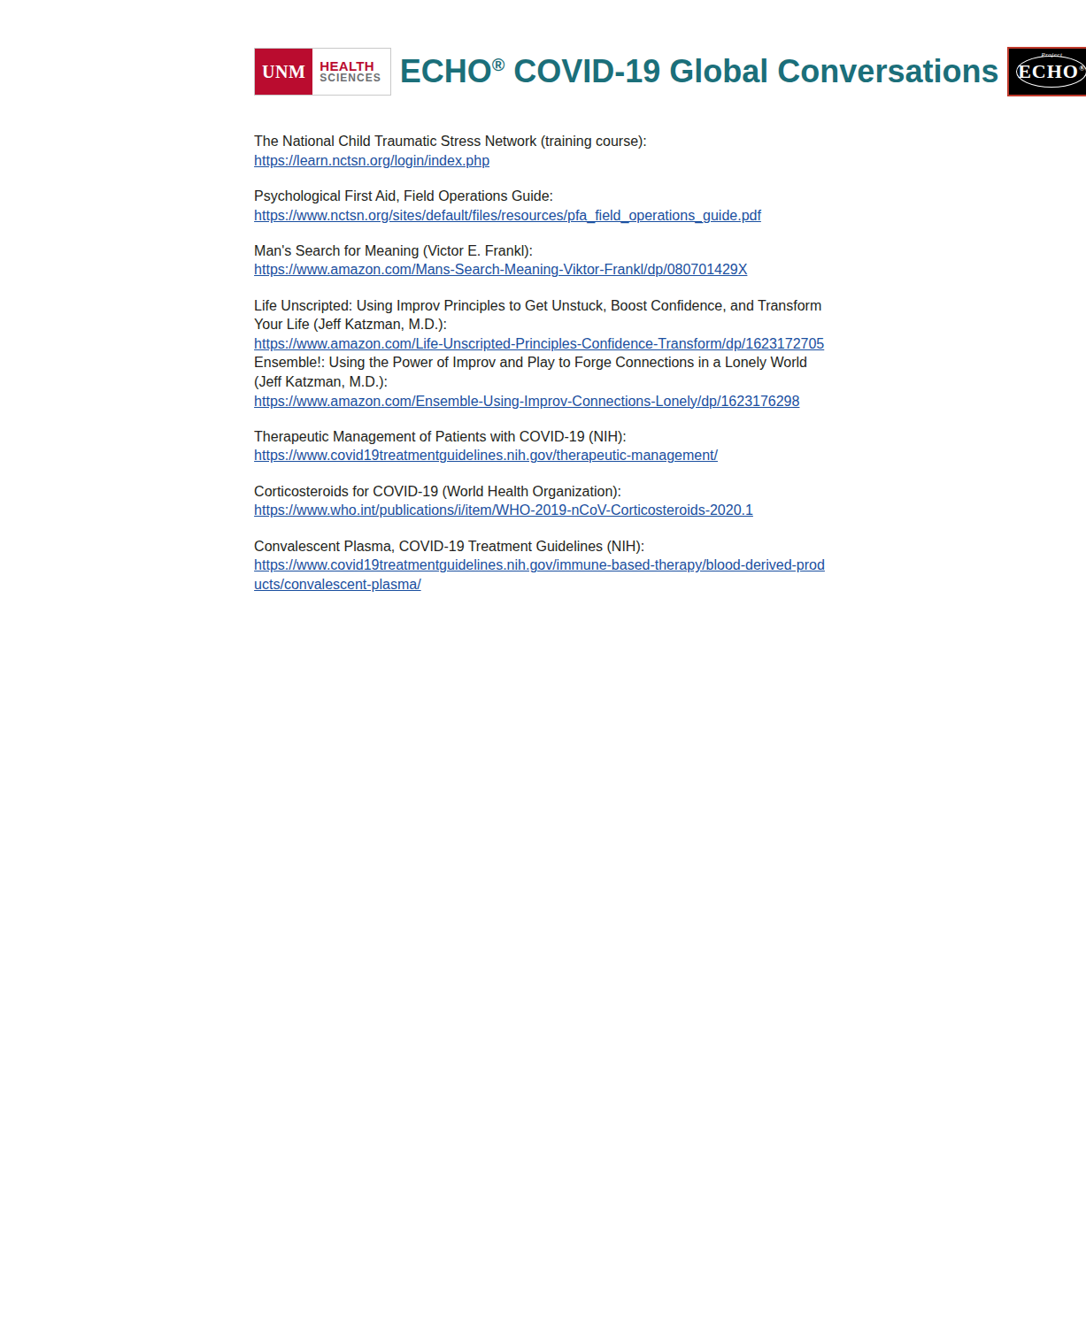UNM
HEALTH SCIENCES
ECHO® COVID-19 Global Conversations
Project
ECHO®
The National Child Traumatic Stress Network (training course):
https://learn.nctsn.org/login/index.php
Psychological First Aid, Field Operations Guide:
https://www.nctsn.org/sites/default/files/resources/pfa_field_operations_guide.pdf
Man's Search for Meaning (Victor E. Frankl):
https://www.amazon.com/Mans-Search-Meaning-Viktor-Frankl/dp/080701429X
Life Unscripted: Using Improv Principles to Get Unstuck, Boost Confidence, and Transform Your Life (Jeff Katzman, M.D.):
https://www.amazon.com/Life-Unscripted-Principles-Confidence-Transform/dp/1623172705
Ensemble!: Using the Power of Improv and Play to Forge Connections in a Lonely World (Jeff Katzman, M.D.):
https://www.amazon.com/Ensemble-Using-Improv-Connections-Lonely/dp/1623176298
Therapeutic Management of Patients with COVID-19 (NIH):
https://www.covid19treatmentguidelines.nih.gov/therapeutic-management/
Corticosteroids for COVID-19 (World Health Organization):
https://www.who.int/publications/i/item/WHO-2019-nCoV-Corticosteroids-2020.1
Convalescent Plasma, COVID-19 Treatment Guidelines (NIH):
https://www.covid19treatmentguidelines.nih.gov/immune-based-therapy/blood-derived-products/convalescent-plasma/